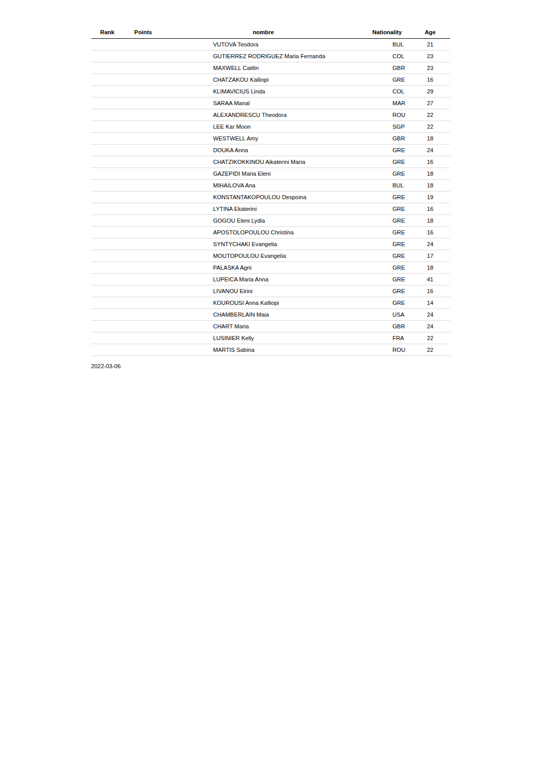| Rank | Points | nombre | Nationality | Age |
| --- | --- | --- | --- | --- |
| 146 | 0 | VUTOVA Teodora | BUL | 21 |
| 147 | 0 | GUTIERREZ RODRIGUEZ Maria Fernanda | COL | 23 |
| 148 | 0 | MAXWELL Caitlin | GBR | 23 |
| 149 | 0 | CHATZAKOU Kalliopi | GRE | 16 |
| 150 | 0 | KLIMAVICIUS Linda | COL | 29 |
| 151 | 0 | SARAA Manal | MAR | 27 |
| 152 | 0 | ALEXANDRESCU Theodora | ROU | 22 |
| 153 | 0 | LEE Kar Moon | SGP | 22 |
| 154 | 0 | WESTWELL Amy | GBR | 18 |
| 155 | 0 | DOUKA Anna | GRE | 24 |
| 156 | 0 | CHATZIKOKKINOU Aikaterini Maria | GRE | 16 |
| 157 | 0 | GAZEPIDI Maria Eleni | GRE | 18 |
| 158 | 0 | MIHAILOVA Ana | BUL | 18 |
| 159 | 0 | KONSTANTAKOPOULOU Despoina | GRE | 19 |
| 160 | 0 | LYTINA Ekaterini | GRE | 16 |
| 161 | 0 | GOGOU Eleni Lydia | GRE | 18 |
| 162 | 0 | APOSTOLOPOULOU Christina | GRE | 16 |
| 162 | 0 | SYNTYCHAKI Evangelia | GRE | 24 |
| 164 | 0 | MOUTOPOULOU Evangelia | GRE | 17 |
| 165 | 0 | PALASKA Agni | GRE | 18 |
| 166 | 0 | LUPEICA Maria Anna | GRE | 41 |
| 167 | 0 | LIVANOU Eirini | GRE | 16 |
| 168 | 0 | KOUROUSI Anna Kalliopi | GRE | 14 |
| 9999 | 0 | CHAMBERLAIN Maia | USA | 24 |
| 9999 | 0 | CHART Maria | GBR | 24 |
| 9999 | 0 | LUSINIER Kelly | FRA | 22 |
| 9999 | 0 | MARTIS Sabina | ROU | 22 |
2022-03-06